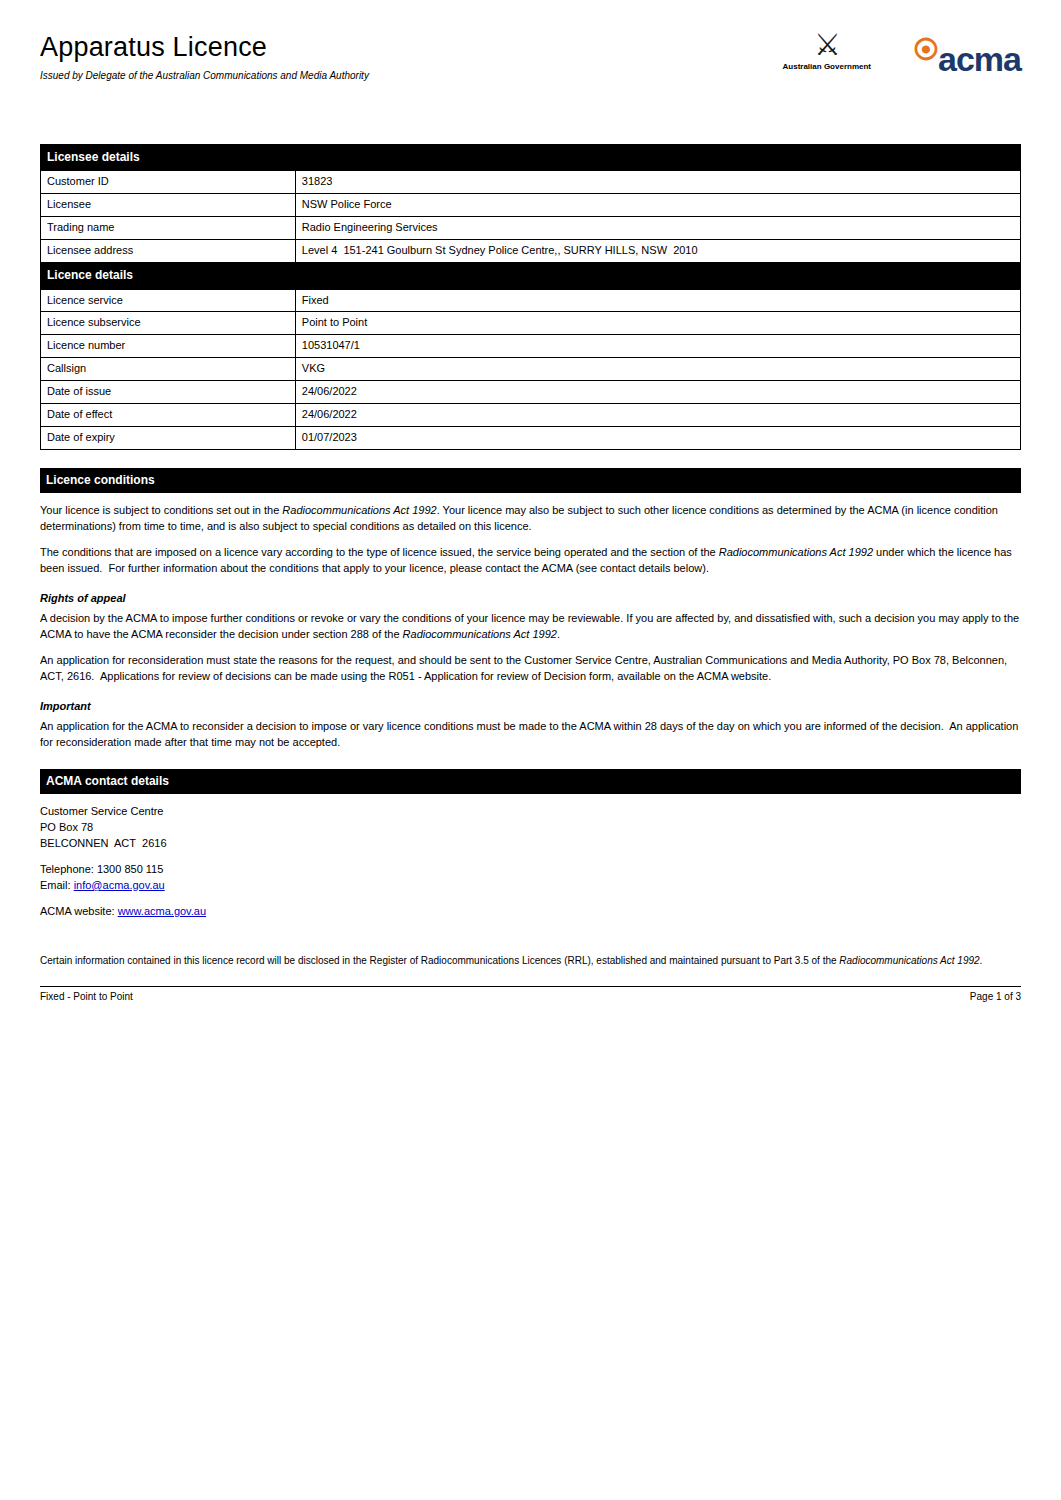Apparatus Licence
Issued by Delegate of the Australian Communications and Media Authority
⚔
Australian Government
⦿acma
| Licensee details |
| --- |
| Customer ID | 31823 |
| Licensee | NSW Police Force |
| Trading name | Radio Engineering Services |
| Licensee address | Level 4 151-241 Goulburn St Sydney Police Centre,, SURRY HILLS, NSW 2010 |
| Licence details |
| Licence service | Fixed |
| Licence subservice | Point to Point |
| Licence number | 10531047/1 |
| Callsign | VKG |
| Date of issue | 24/06/2022 |
| Date of effect | 24/06/2022 |
| Date of expiry | 01/07/2023 |
Licence conditions
Your licence is subject to conditions set out in the Radiocommunications Act 1992. Your licence may also be subject to such other licence conditions as determined by the ACMA (in licence condition determinations) from time to time, and is also subject to special conditions as detailed on this licence.
The conditions that are imposed on a licence vary according to the type of licence issued, the service being operated and the section of the Radiocommunications Act 1992 under which the licence has been issued. For further information about the conditions that apply to your licence, please contact the ACMA (see contact details below).
Rights of appeal
A decision by the ACMA to impose further conditions or revoke or vary the conditions of your licence may be reviewable. If you are affected by, and dissatisfied with, such a decision you may apply to the ACMA to have the ACMA reconsider the decision under section 288 of the Radiocommunications Act 1992.
An application for reconsideration must state the reasons for the request, and should be sent to the Customer Service Centre, Australian Communications and Media Authority, PO Box 78, Belconnen, ACT, 2616. Applications for review of decisions can be made using the R051 - Application for review of Decision form, available on the ACMA website.
Important
An application for the ACMA to reconsider a decision to impose or vary licence conditions must be made to the ACMA within 28 days of the day on which you are informed of the decision. An application for reconsideration made after that time may not be accepted.
ACMA contact details
Customer Service Centre
PO Box 78
BELCONNEN ACT 2616
Telephone: 1300 850 115
Email: info@acma.gov.au
ACMA website: www.acma.gov.au
Certain information contained in this licence record will be disclosed in the Register of Radiocommunications Licences (RRL), established and maintained pursuant to Part 3.5 of the Radiocommunications Act 1992.
Fixed - Point to Point Page 1 of 3